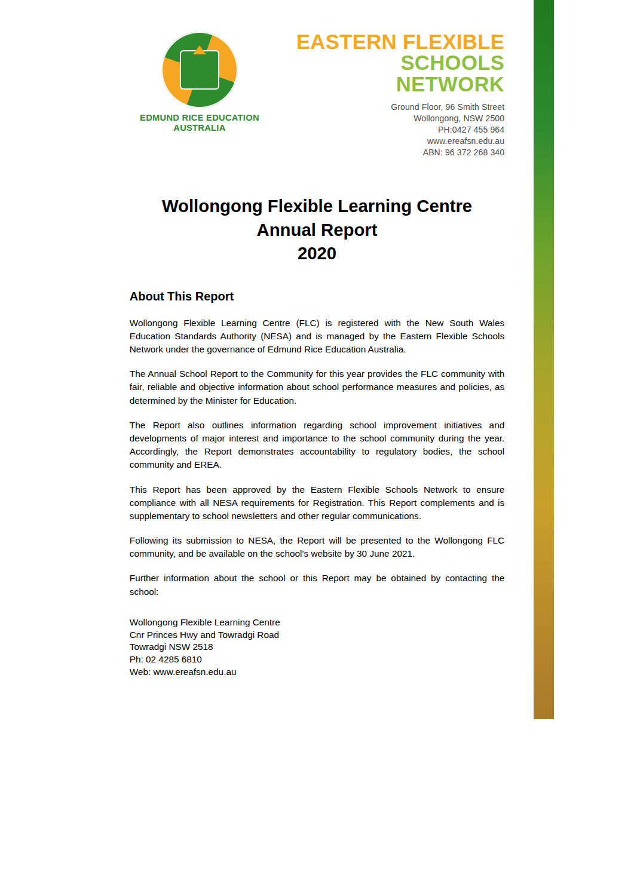Edmund Rice Education Australia
Eastern Flexible
Schools Network
Ground Floor, 96 Smith Street
Wollongong, NSW 2500
PH:0427 455 964
www.ereafsn.edu.au
ABN: 96 372 268 340
Wollongong Flexible Learning Centre Annual Report 2020
About This Report
Wollongong Flexible Learning Centre (FLC) is registered with the New South Wales Education Standards Authority (NESA) and is managed by the Eastern Flexible Schools Network under the governance of Edmund Rice Education Australia.
The Annual School Report to the Community for this year provides the FLC community with fair, reliable and objective information about school performance measures and policies, as determined by the Minister for Education.
The Report also outlines information regarding school improvement initiatives and developments of major interest and importance to the school community during the year. Accordingly, the Report demonstrates accountability to regulatory bodies, the school community and EREA.
This Report has been approved by the Eastern Flexible Schools Network to ensure compliance with all NESA requirements for Registration. This Report complements and is supplementary to school newsletters and other regular communications.
Following its submission to NESA, the Report will be presented to the Wollongong FLC community, and be available on the school’s website by 30 June 2021.
Further information about the school or this Report may be obtained by contacting the school:
Wollongong Flexible Learning Centre
Cnr Princes Hwy and Towradgi Road
Towradgi NSW 2518
Ph: 02 4285 6810
Web: www.ereafsn.edu.au